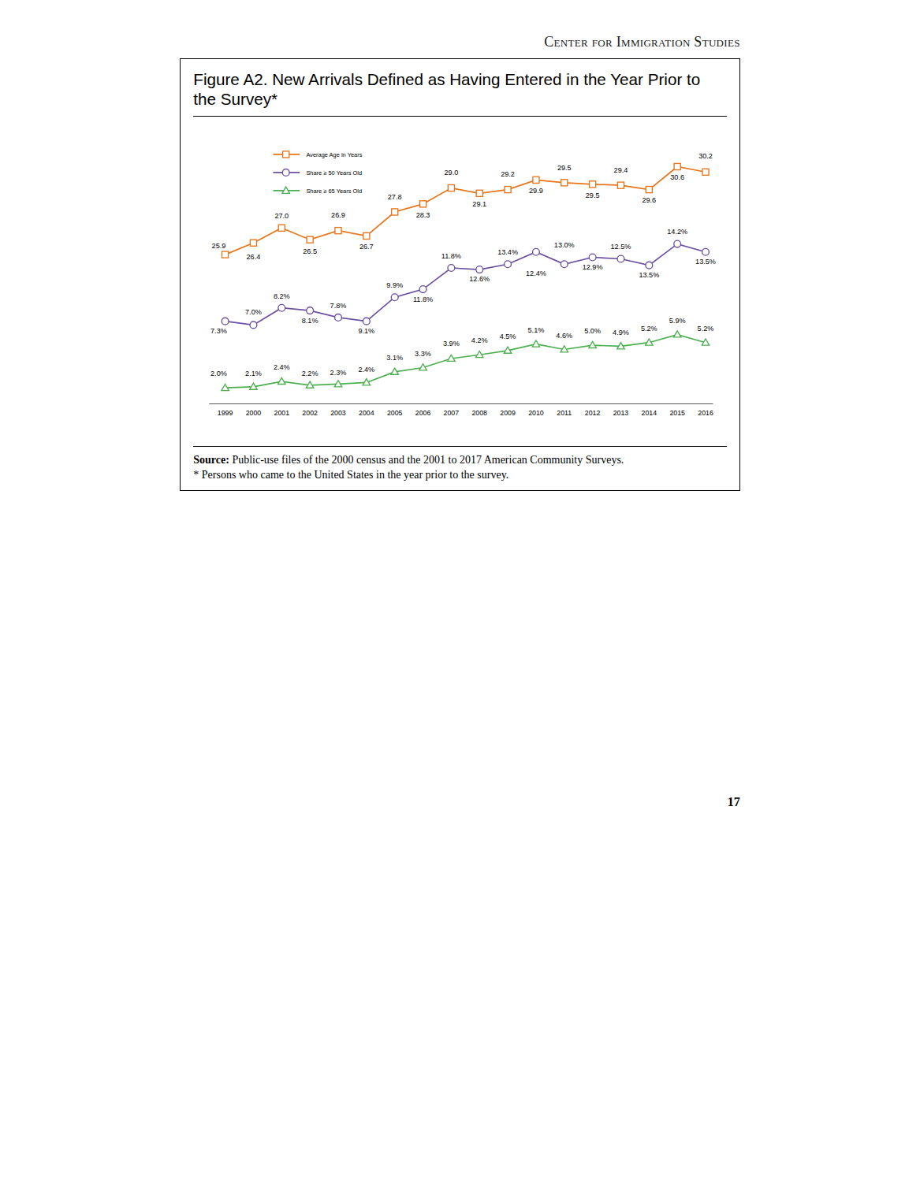Center for Immigration Studies
Figure A2. New Arrivals Defined as Having Entered in the Year Prior to the Survey*
Average Age in Years Share ≥ 50 Years Old Share ≥ 65 Years Old 1999 2000 2001 2002 2003 2004 2005 2006 2007 2008 2009 2010 2011 2012 2013 2014 2015 2016 25.9 26.4 27.0 26.5 26.9 26.7 27.8 28.3 29.0 29.1 29.2 29.9 29.5 29.5 29.4 29.6 30.6 30.2 7.3% 7.0% 8.2% 8.1% 7.8% 9.1% 9.9% 11.8% 11.8% 12.6% 13.4% 12.4% 13.0% 12.9% 12.5% 13.5% 14.2% 13.5% 2.0% 2.1% 2.4% 2.2% 2.3% 2.4% 3.1% 3.3% 3.9% 4.2% 4.5% 5.1% 4.6% 5.0% 4.9% 5.2% 5.9% 5.2%
Source: Public-use files of the 2000 census and the 2001 to 2017 American Community Surveys.
* Persons who came to the United States in the year prior to the survey.
17